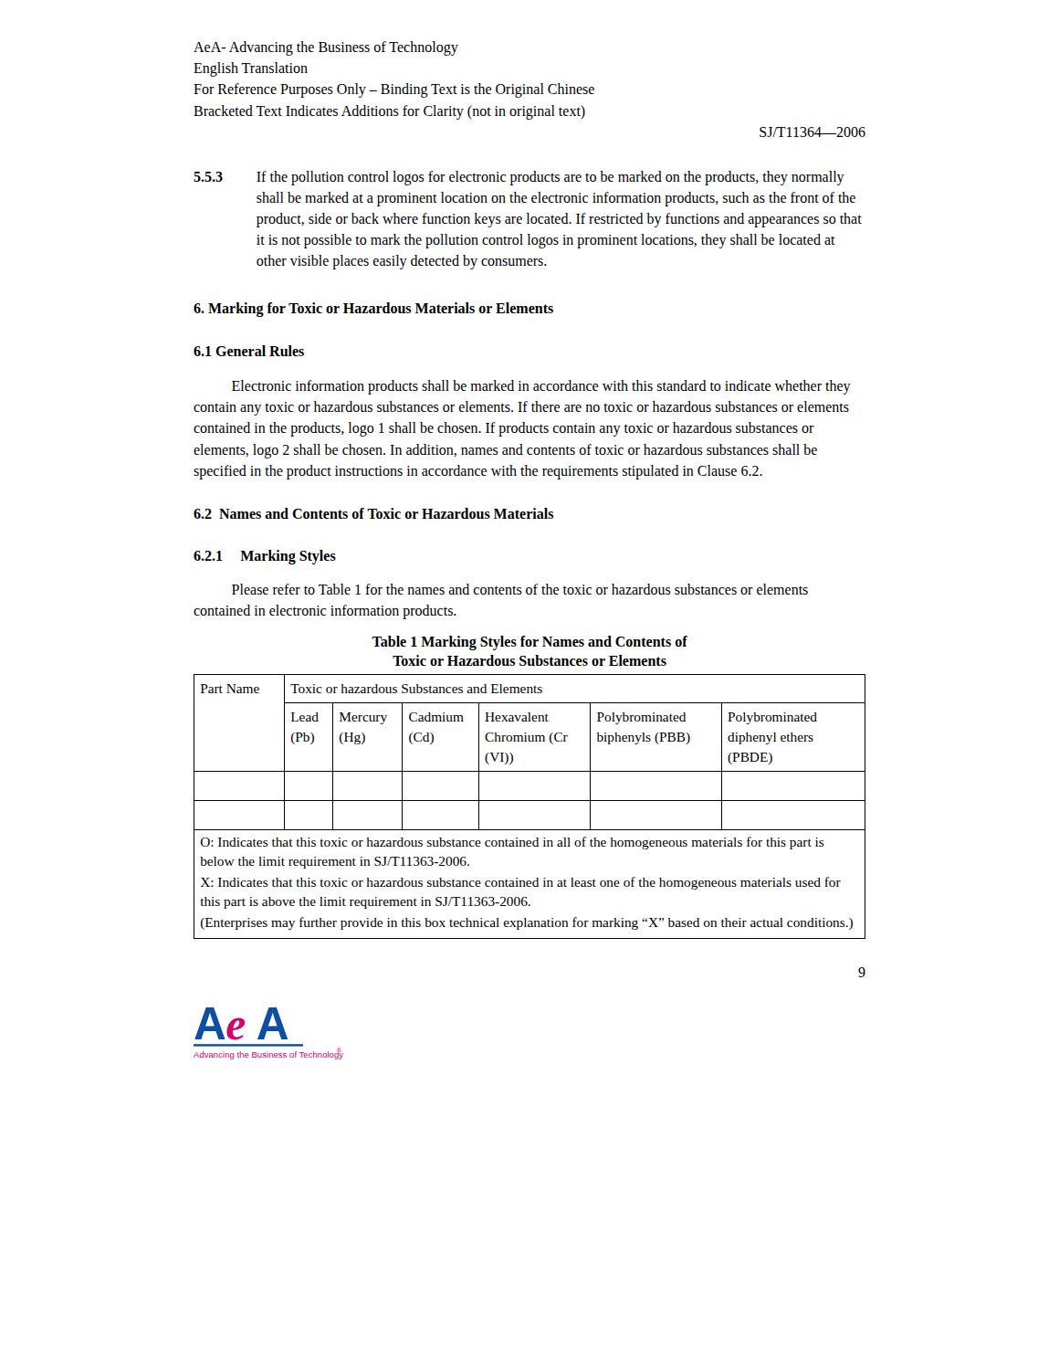AeA- Advancing the Business of Technology
English Translation
For Reference Purposes Only – Binding Text is the Original Chinese
Bracketed Text Indicates Additions for Clarity (not in original text)
SJ/T11364—2006
5.5.3
If the pollution control logos for electronic products are to be marked on the products, they normally shall be marked at a prominent location on the electronic information products, such as the front of the product, side or back where function keys are located. If restricted by functions and appearances so that it is not possible to mark the pollution control logos in prominent locations, they shall be located at other visible places easily detected by consumers.
6. Marking for Toxic or Hazardous Materials or Elements
6.1 General Rules
Electronic information products shall be marked in accordance with this standard to indicate whether they contain any toxic or hazardous substances or elements. If there are no toxic or hazardous substances or elements contained in the products, logo 1 shall be chosen. If products contain any toxic or hazardous substances or elements, logo 2 shall be chosen. In addition, names and contents of toxic or hazardous substances shall be specified in the product instructions in accordance with the requirements stipulated in Clause 6.2.
6.2 Names and Contents of Toxic or Hazardous Materials
6.2.1 Marking Styles
Please refer to Table 1 for the names and contents of the toxic or hazardous substances or elements contained in electronic information products.
Table 1 Marking Styles for Names and Contents of
Toxic or Hazardous Substances or Elements
| Part Name | Toxic or hazardous Substances and Elements |
| Lead (Pb) | Mercury (Hg) | Cadmium (Cd) | Hexavalent Chromium (Cr (VI)) | Polybrominated biphenyls (PBB) | Polybrominated diphenyl ethers (PBDE) |
| O: Indicates that this toxic or hazardous substance contained in all of the homogeneous materials for this part is below the limit requirement in SJ/T11363-2006. X: Indicates that this toxic or hazardous substance contained in at least one of the homogeneous materials used for this part is above the limit requirement in SJ/T11363-2006. (Enterprises may further provide in this box technical explanation for marking “X” based on their actual conditions.) |
9
A e A Advancing the Business of Technology ®